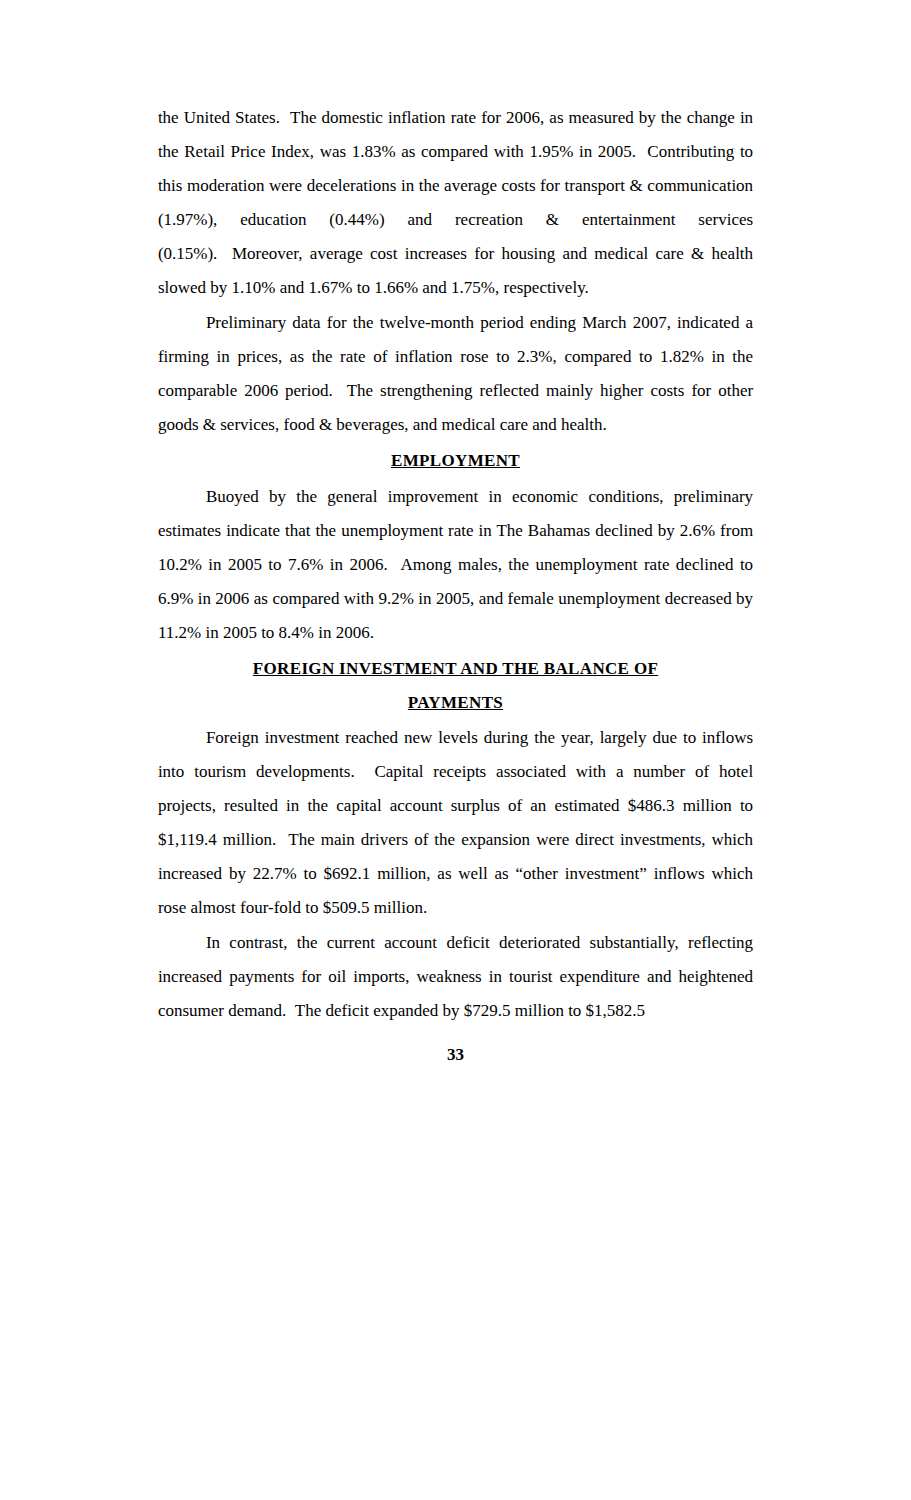the United States. The domestic inflation rate for 2006, as measured by the change in the Retail Price Index, was 1.83% as compared with 1.95% in 2005. Contributing to this moderation were decelerations in the average costs for transport & communication (1.97%), education (0.44%) and recreation & entertainment services (0.15%). Moreover, average cost increases for housing and medical care & health slowed by 1.10% and 1.67% to 1.66% and 1.75%, respectively.
Preliminary data for the twelve-month period ending March 2007, indicated a firming in prices, as the rate of inflation rose to 2.3%, compared to 1.82% in the comparable 2006 period. The strengthening reflected mainly higher costs for other goods & services, food & beverages, and medical care and health.
Employment
Buoyed by the general improvement in economic conditions, preliminary estimates indicate that the unemployment rate in The Bahamas declined by 2.6% from 10.2% in 2005 to 7.6% in 2006. Among males, the unemployment rate declined to 6.9% in 2006 as compared with 9.2% in 2005, and female unemployment decreased by 11.2% in 2005 to 8.4% in 2006.
Foreign Investment and the Balance of
Payments
Foreign investment reached new levels during the year, largely due to inflows into tourism developments. Capital receipts associated with a number of hotel projects, resulted in the capital account surplus of an estimated $486.3 million to $1,119.4 million. The main drivers of the expansion were direct investments, which increased by 22.7% to $692.1 million, as well as “other investment” inflows which rose almost four-fold to $509.5 million.
In contrast, the current account deficit deteriorated substantially, reflecting increased payments for oil imports, weakness in tourist expenditure and heightened consumer demand. The deficit expanded by $729.5 million to $1,582.5
33